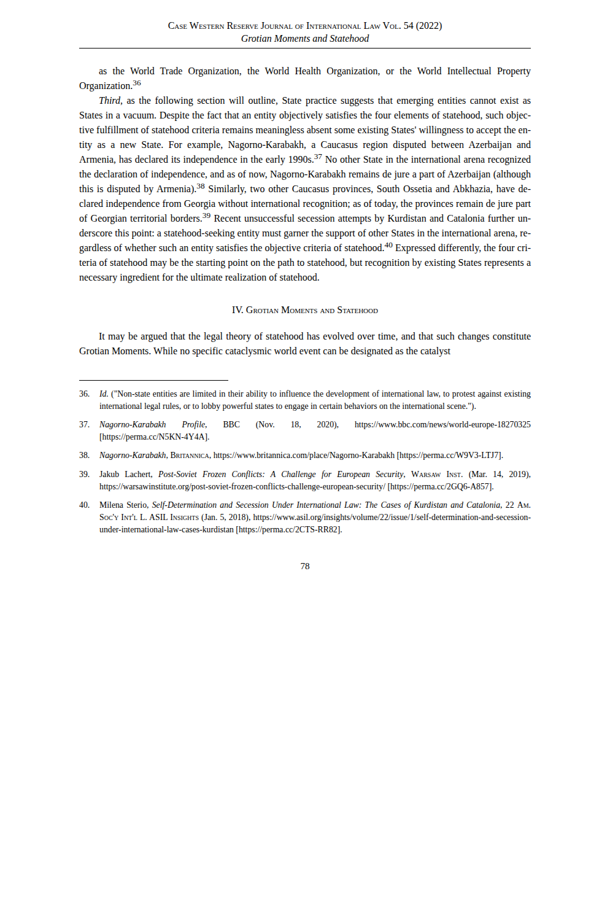Case Western Reserve Journal of International Law Vol. 54 (2022) Grotian Moments and Statehood
as the World Trade Organization, the World Health Organization, or the World Intellectual Property Organization.36
Third, as the following section will outline, State practice suggests that emerging entities cannot exist as States in a vacuum. Despite the fact that an entity objectively satisfies the four elements of statehood, such objective fulfillment of statehood criteria remains meaningless absent some existing States' willingness to accept the entity as a new State. For example, Nagorno-Karabakh, a Caucasus region disputed between Azerbaijan and Armenia, has declared its independence in the early 1990s.37 No other State in the international arena recognized the declaration of independence, and as of now, Nagorno-Karabakh remains de jure a part of Azerbaijan (although this is disputed by Armenia).38 Similarly, two other Caucasus provinces, South Ossetia and Abkhazia, have declared independence from Georgia without international recognition; as of today, the provinces remain de jure part of Georgian territorial borders.39 Recent unsuccessful secession attempts by Kurdistan and Catalonia further underscore this point: a statehood-seeking entity must garner the support of other States in the international arena, regardless of whether such an entity satisfies the objective criteria of statehood.40 Expressed differently, the four criteria of statehood may be the starting point on the path to statehood, but recognition by existing States represents a necessary ingredient for the ultimate realization of statehood.
IV. Grotian Moments and Statehood
It may be argued that the legal theory of statehood has evolved over time, and that such changes constitute Grotian Moments. While no specific cataclysmic world event can be designated as the catalyst
36. Id. ("Non-state entities are limited in their ability to influence the development of international law, to protest against existing international legal rules, or to lobby powerful states to engage in certain behaviors on the international scene.").
37. Nagorno-Karabakh Profile, BBC (Nov. 18, 2020), https://www.bbc.com/news/world-europe-18270325 [https://perma.cc/N5KN-4Y4A].
38. Nagorno-Karabakh, Britannica, https://www.britannica.com/place/Nagorno-Karabakh [https://perma.cc/W9V3-LTJ7].
39. Jakub Lachert, Post-Soviet Frozen Conflicts: A Challenge for European Security, Warsaw Inst. (Mar. 14, 2019), https://warsawinstitute.org/post-soviet-frozen-conflicts-challenge-european-security/ [https://perma.cc/2GQ6-A857].
40. Milena Sterio, Self-Determination and Secession Under International Law: The Cases of Kurdistan and Catalonia, 22 Am. Soc'y Int'l L. ASIL Insights (Jan. 5, 2018), https://www.asil.org/insights/volume/22/issue/1/self-determination-and-secession-under-international-law-cases-kurdistan [https://perma.cc/2CTS-RR82].
78